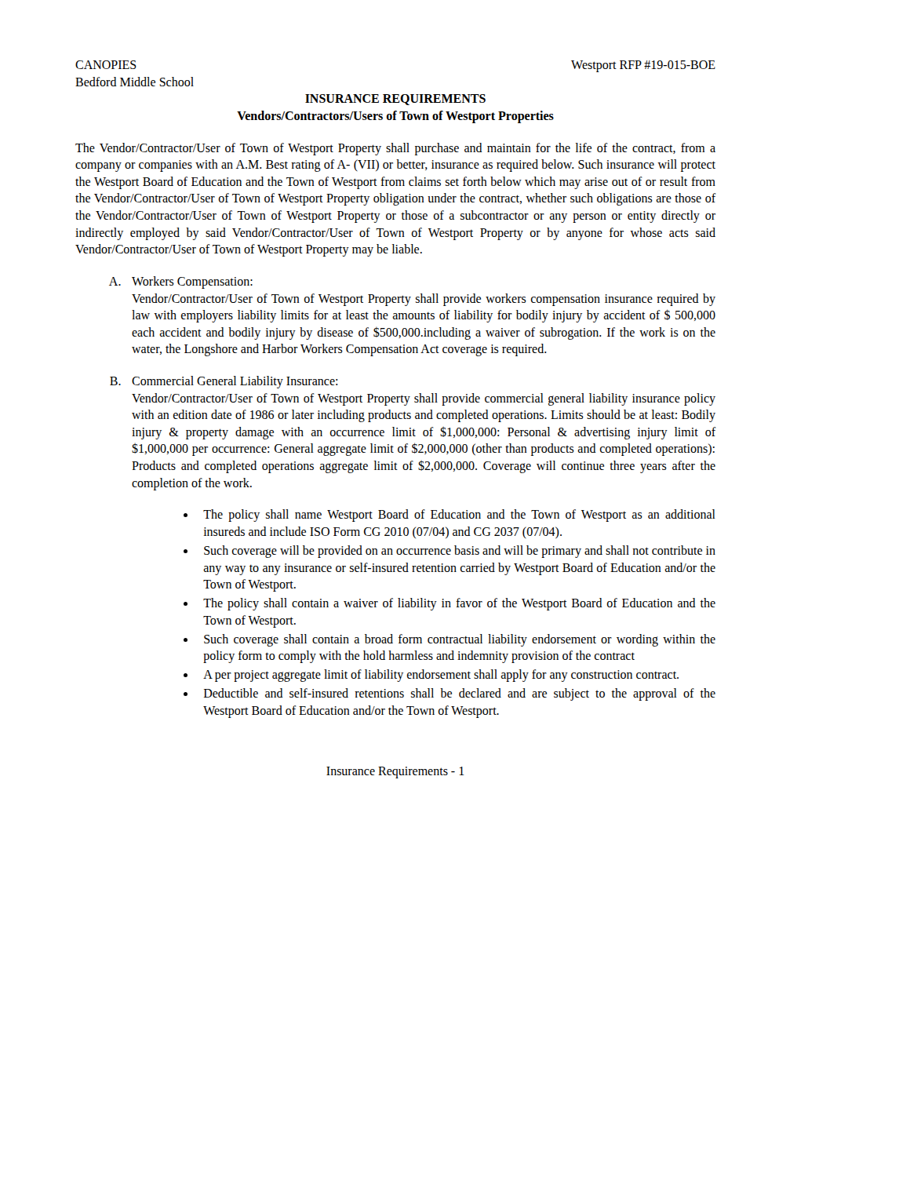CANOPIES
Bedford Middle School
Westport RFP #19-015-BOE
INSURANCE REQUIREMENTS
Vendors/Contractors/Users of Town of Westport Properties
The Vendor/Contractor/User of Town of Westport Property shall purchase and maintain for the life of the contract, from a company or companies with an A.M. Best rating of A- (VII) or better, insurance as required below. Such insurance will protect the Westport Board of Education and the Town of Westport from claims set forth below which may arise out of or result from the Vendor/Contractor/User of Town of Westport Property obligation under the contract, whether such obligations are those of the Vendor/Contractor/User of Town of Westport Property or those of a subcontractor or any person or entity directly or indirectly employed by said Vendor/Contractor/User of Town of Westport Property or by anyone for whose acts said Vendor/Contractor/User of Town of Westport Property may be liable.
Workers Compensation: Vendor/Contractor/User of Town of Westport Property shall provide workers compensation insurance required by law with employers liability limits for at least the amounts of liability for bodily injury by accident of $ 500,000 each accident and bodily injury by disease of $500,000.including a waiver of subrogation. If the work is on the water, the Longshore and Harbor Workers Compensation Act coverage is required.
Commercial General Liability Insurance: Vendor/Contractor/User of Town of Westport Property shall provide commercial general liability insurance policy with an edition date of 1986 or later including products and completed operations. Limits should be at least: Bodily injury & property damage with an occurrence limit of $1,000,000: Personal & advertising injury limit of $1,000,000 per occurrence: General aggregate limit of $2,000,000 (other than products and completed operations): Products and completed operations aggregate limit of $2,000,000. Coverage will continue three years after the completion of the work.
The policy shall name Westport Board of Education and the Town of Westport as an additional insureds and include ISO Form CG 2010 (07/04) and CG 2037 (07/04).
Such coverage will be provided on an occurrence basis and will be primary and shall not contribute in any way to any insurance or self-insured retention carried by Westport Board of Education and/or the Town of Westport.
The policy shall contain a waiver of liability in favor of the Westport Board of Education and the Town of Westport.
Such coverage shall contain a broad form contractual liability endorsement or wording within the policy form to comply with the hold harmless and indemnity provision of the contract
A per project aggregate limit of liability endorsement shall apply for any construction contract.
Deductible and self-insured retentions shall be declared and are subject to the approval of the Westport Board of Education and/or the Town of Westport.
Insurance Requirements - 1